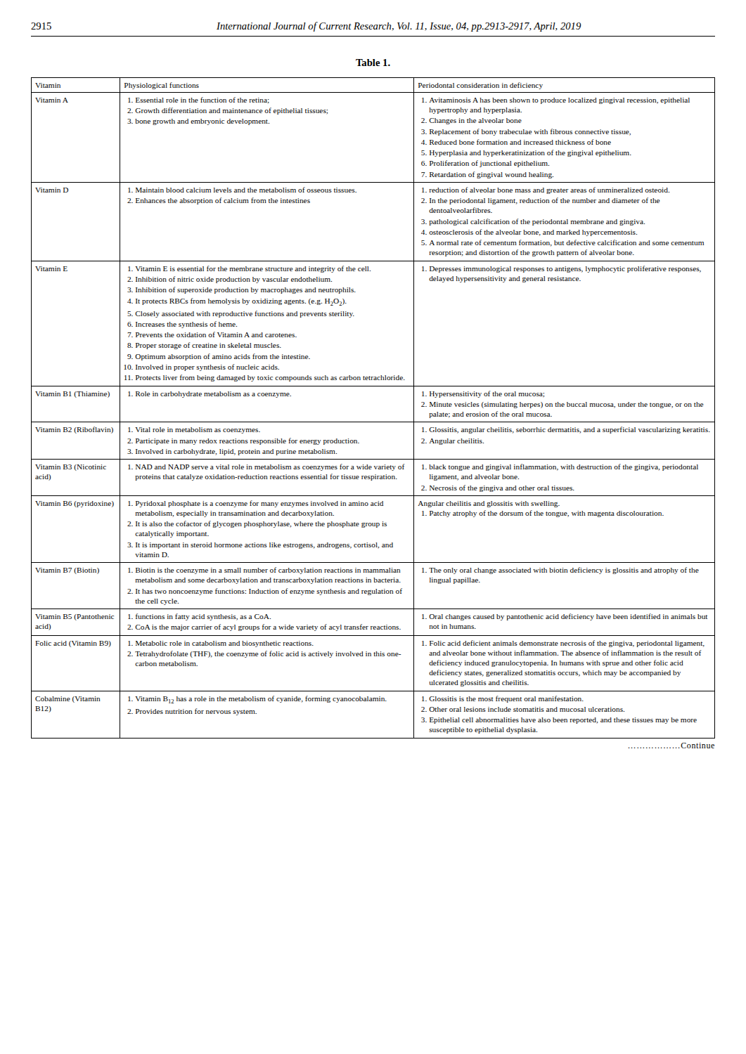2915 International Journal of Current Research, Vol. 11, Issue, 04, pp.2913-2917, April, 2019
Table 1.
| Vitamin | Physiological functions | Periodontal consideration in deficiency |
| --- | --- | --- |
| Vitamin A | Essential role in the function of the retina; Growth differentiation and maintenance of epithelial tissues; bone growth and embryonic development. | Avitaminosis A has been shown to produce localized gingival recession, epithelial hypertrophy and hyperplasia. Changes in the alveolar bone Replacement of bony trabeculae with fibrous connective tissue, Reduced bone formation and increased thickness of bone Hyperplasia and hyperkeratinization of the gingival epithelium. Proliferation of junctional epithelium. Retardation of gingival wound healing. |
| Vitamin D | Maintain blood calcium levels and the metabolism of osseous tissues. Enhances the absorption of calcium from the intestines | reduction of alveolar bone mass and greater areas of unmineralized osteoid. In the periodontal ligament, reduction of the number and diameter of the dentoalveolarfibres. pathological calcification of the periodontal membrane and gingiva. osteosclerosis of the alveolar bone, and marked hypercementosis. A normal rate of cementum formation, but defective calcification and some cementum resorption; and distortion of the growth pattern of alveolar bone. |
| Vitamin E | Vitamin E is essential for the membrane structure and integrity of the cell. Inhibition of nitric oxide production by vascular endothelium. Inhibition of superoxide production by macrophages and neutrophils. It protects RBCs from hemolysis by oxidizing agents. (e.g. H 2 O 2 ). Closely associated with reproductive functions and prevents sterility. Increases the synthesis of heme. Prevents the oxidation of Vitamin A and carotenes. Proper storage of creatine in skeletal muscles. Optimum absorption of amino acids from the intestine. Involved in proper synthesis of nucleic acids. Protects liver from being damaged by toxic compounds such as carbon tetrachloride. | Depresses immunological responses to antigens, lymphocytic proliferative responses, delayed hypersensitivity and general resistance. |
| Vitamin B1 (Thiamine) | Role in carbohydrate metabolism as a coenzyme. | Hypersensitivity of the oral mucosa; Minute vesicles (simulating herpes) on the buccal mucosa, under the tongue, or on the palate; and erosion of the oral mucosa. |
| Vitamin B2 (Riboflavin) | Vital role in metabolism as coenzymes. Participate in many redox reactions responsible for energy production. Involved in carbohydrate, lipid, protein and purine metabolism. | Glossitis, angular cheilitis, seborrhic dermatitis, and a superficial vascularizing keratitis. Angular cheilitis. |
| Vitamin B3 (Nicotinic acid) | NAD and NADP serve a vital role in metabolism as coenzymes for a wide variety of proteins that catalyze oxidation-reduction reactions essential for tissue respiration. | black tongue and gingival inflammation, with destruction of the gingiva, periodontal ligament, and alveolar bone. Necrosis of the gingiva and other oral tissues. |
| Vitamin B6 (pyridoxine) | Pyridoxal phosphate is a coenzyme for many enzymes involved in amino acid metabolism, especially in transamination and decarboxylation. It is also the cofactor of glycogen phosphorylase, where the phosphate group is catalytically important. It is important in steroid hormone actions like estrogens, androgens, cortisol, and vitamin D. | Angular cheilitis and glossitis with swelling. Patchy atrophy of the dorsum of the tongue, with magenta discolouration. |
| Vitamin B7 (Biotin) | Biotin is the coenzyme in a small number of carboxylation reactions in mammalian metabolism and some decarboxylation and transcarboxylation reactions in bacteria. It has two noncoenzyme functions: Induction of enzyme synthesis and regulation of the cell cycle. | The only oral change associated with biotin deficiency is glossitis and atrophy of the lingual papillae. |
| Vitamin B5 (Pantothenic acid) | functions in fatty acid synthesis, as a CoA. CoA is the major carrier of acyl groups for a wide variety of acyl transfer reactions. | Oral changes caused by pantothenic acid deficiency have been identified in animals but not in humans. |
| Folic acid (Vitamin B9) | Metabolic role in catabolism and biosynthetic reactions. Tetrahydrofolate (THF), the coenzyme of folic acid is actively involved in this one-carbon metabolism. | Folic acid deficient animals demonstrate necrosis of the gingiva, periodontal ligament, and alveolar bone without inflammation. The absence of inflammation is the result of deficiency induced granulocytopenia. In humans with sprue and other folic acid deficiency states, generalized stomatitis occurs, which may be accompanied by ulcerated glossitis and cheilitis. |
| Cobalmine (Vitamin B12) | Vitamin B 12 has a role in the metabolism of cyanide, forming cyanocobalamin. Provides nutrition for nervous system. | Glossitis is the most frequent oral manifestation. Other oral lesions include stomatitis and mucosal ulcerations. Epithelial cell abnormalities have also been reported, and these tissues may be more susceptible to epithelial dysplasia. |
………………Continue